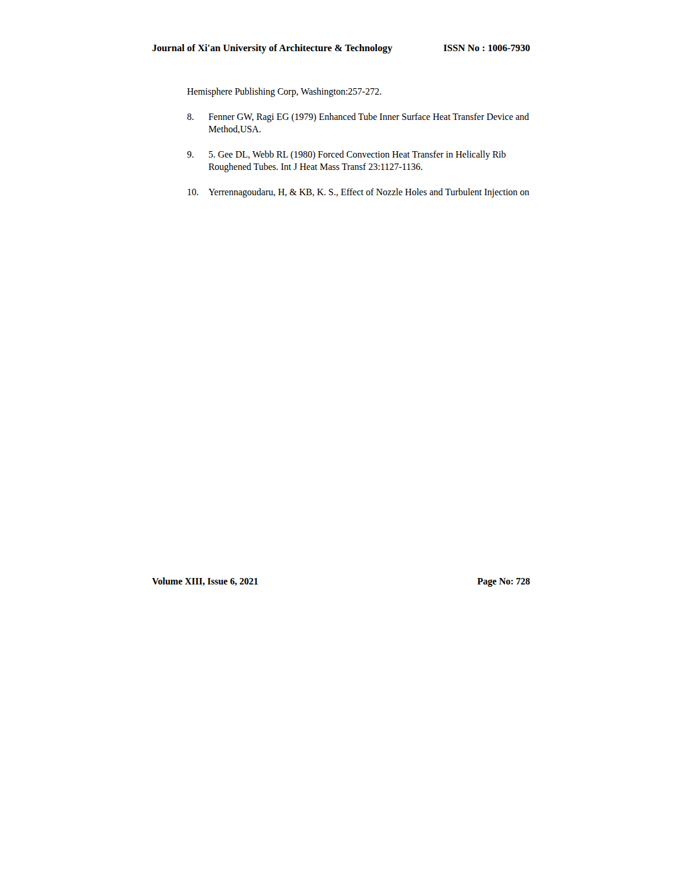Journal of Xi'an University of Architecture & Technology
ISSN No : 1006-7930
Hemisphere Publishing Corp, Washington:257-272.
8. Fenner GW, Ragi EG (1979) Enhanced Tube Inner Surface Heat Transfer Device and Method,USA.
9. 5. Gee DL, Webb RL (1980) Forced Convection Heat Transfer in Helically Rib Roughened Tubes. Int J Heat Mass Transf 23:1127-1136.
10. Yerrennagoudaru, H, & KB, K. S., Effect of Nozzle Holes and Turbulent Injection on
Volume XIII, Issue 6, 2021
Page No: 728